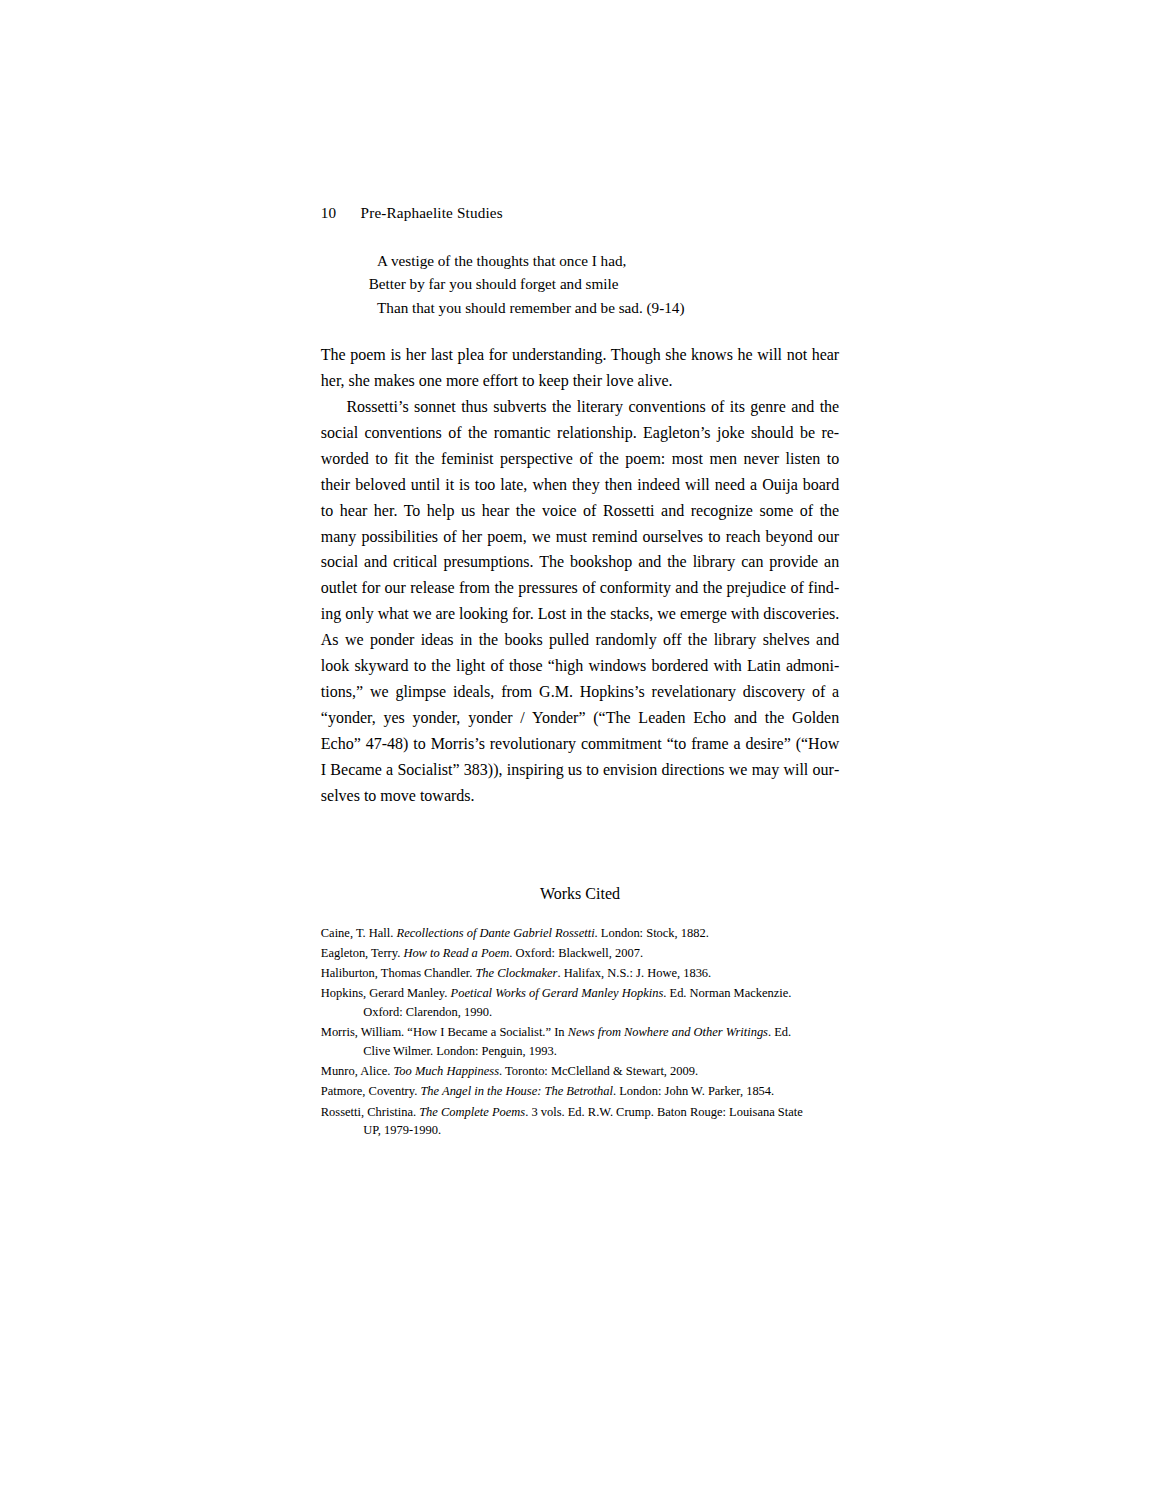10 Pre-Raphaelite Studies
A vestige of the thoughts that once I had, Better by far you should forget and smile Than that you should remember and be sad. (9-14)
The poem is her last plea for understanding. Though she knows he will not hear her, she makes one more effort to keep their love alive.
Rossetti’s sonnet thus subverts the literary conventions of its genre and the social conventions of the romantic relationship. Eagleton’s joke should be re-worded to fit the feminist perspective of the poem: most men never listen to their beloved until it is too late, when they then indeed will need a Ouija board to hear her. To help us hear the voice of Rossetti and recognize some of the many possibilities of her poem, we must remind ourselves to reach beyond our social and critical presumptions. The bookshop and the library can provide an outlet for our release from the pressures of conformity and the prejudice of finding only what we are looking for. Lost in the stacks, we emerge with discoveries. As we ponder ideas in the books pulled randomly off the library shelves and look skyward to the light of those “high windows bordered with Latin admonitions,” we glimpse ideals, from G.M. Hopkins’s revelationary discovery of a “yonder, yes yonder, yonder / Yonder” (“The Leaden Echo and the Golden Echo” 47-48) to Morris’s revolutionary commitment “to frame a desire” (“How I Became a Socialist” 383)), inspiring us to envision directions we may will ourselves to move towards.
Works Cited
Caine, T. Hall. Recollections of Dante Gabriel Rossetti. London: Stock, 1882.
Eagleton, Terry. How to Read a Poem. Oxford: Blackwell, 2007.
Haliburton, Thomas Chandler. The Clockmaker. Halifax, N.S.: J. Howe, 1836.
Hopkins, Gerard Manley. Poetical Works of Gerard Manley Hopkins. Ed. Norman Mackenzie.Oxford: Clarendon, 1990.
Morris, William. “How I Became a Socialist.” In News from Nowhere and Other Writings. Ed.Clive Wilmer. London: Penguin, 1993.
Munro, Alice. Too Much Happiness. Toronto: McClelland & Stewart, 2009.
Patmore, Coventry. The Angel in the House: The Betrothal. London: John W. Parker, 1854.
Rossetti, Christina. The Complete Poems. 3 vols. Ed. R.W. Crump. Baton Rouge: Louisana StateUP, 1979-1990.